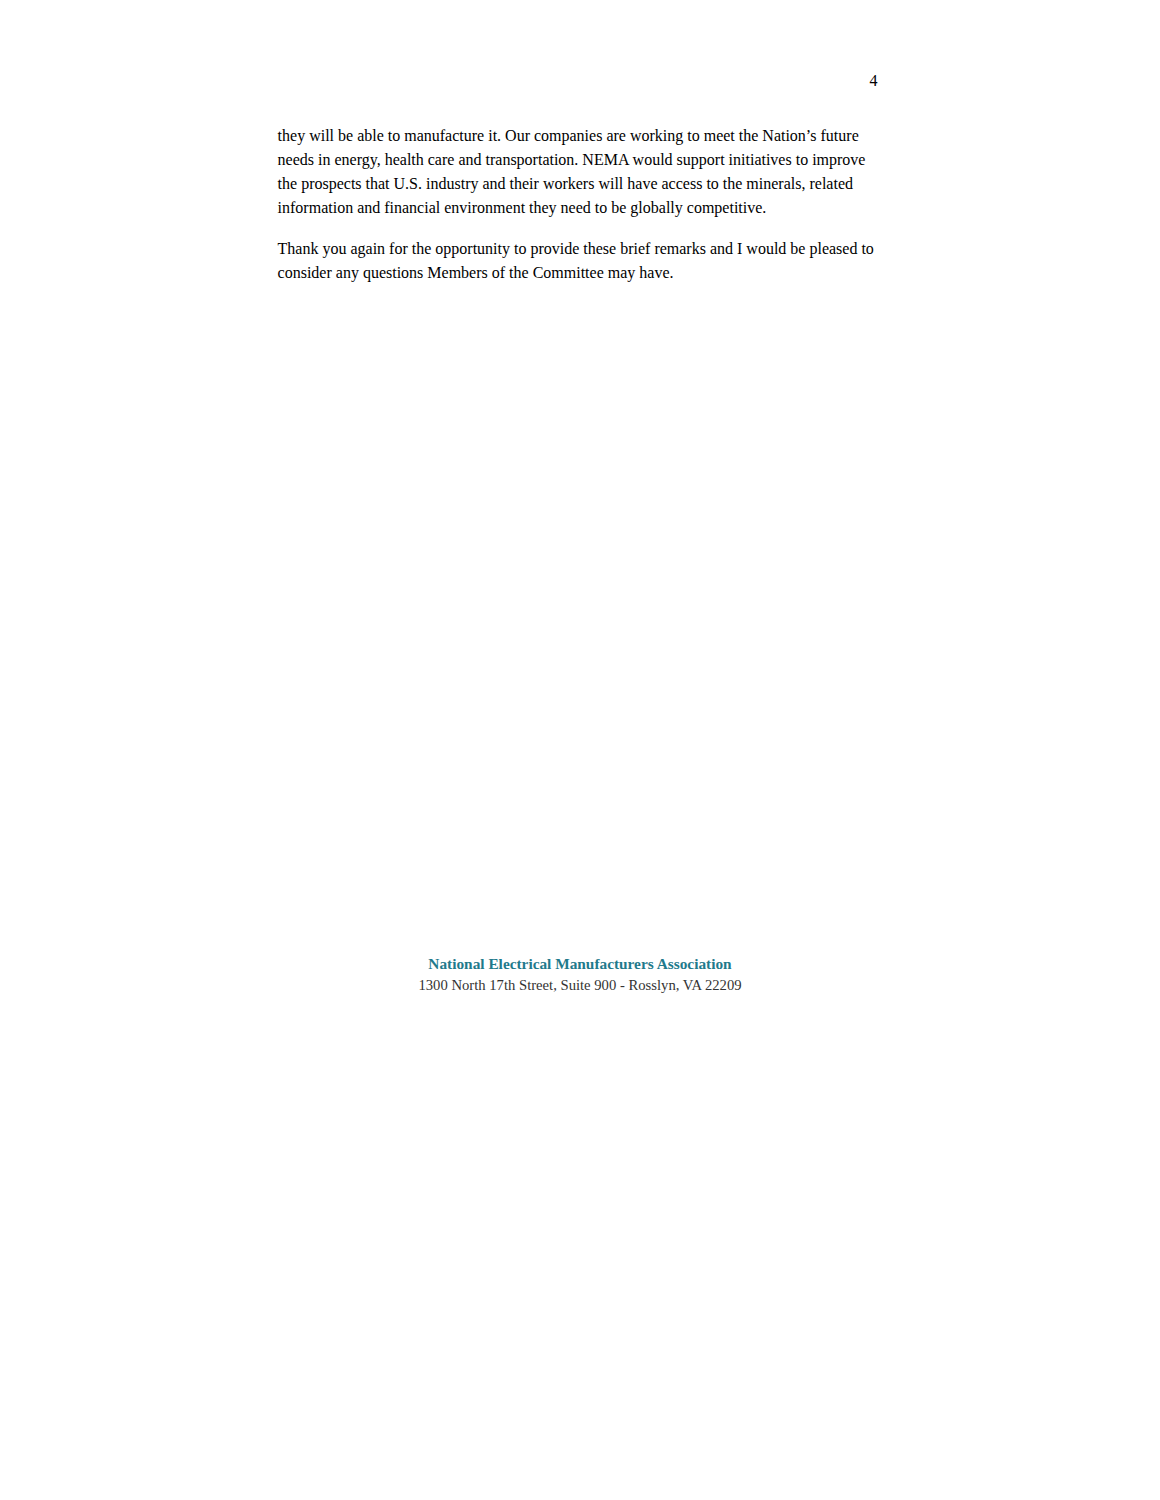4
they will be able to manufacture it. Our companies are working to meet the Nation’s future needs in energy, health care and transportation. NEMA would support initiatives to improve the prospects that U.S. industry and their workers will have access to the minerals, related information and financial environment they need to be globally competitive.
Thank you again for the opportunity to provide these brief remarks and I would be pleased to consider any questions Members of the Committee may have.
National Electrical Manufacturers Association
1300 North 17th Street, Suite 900 - Rosslyn, VA 22209